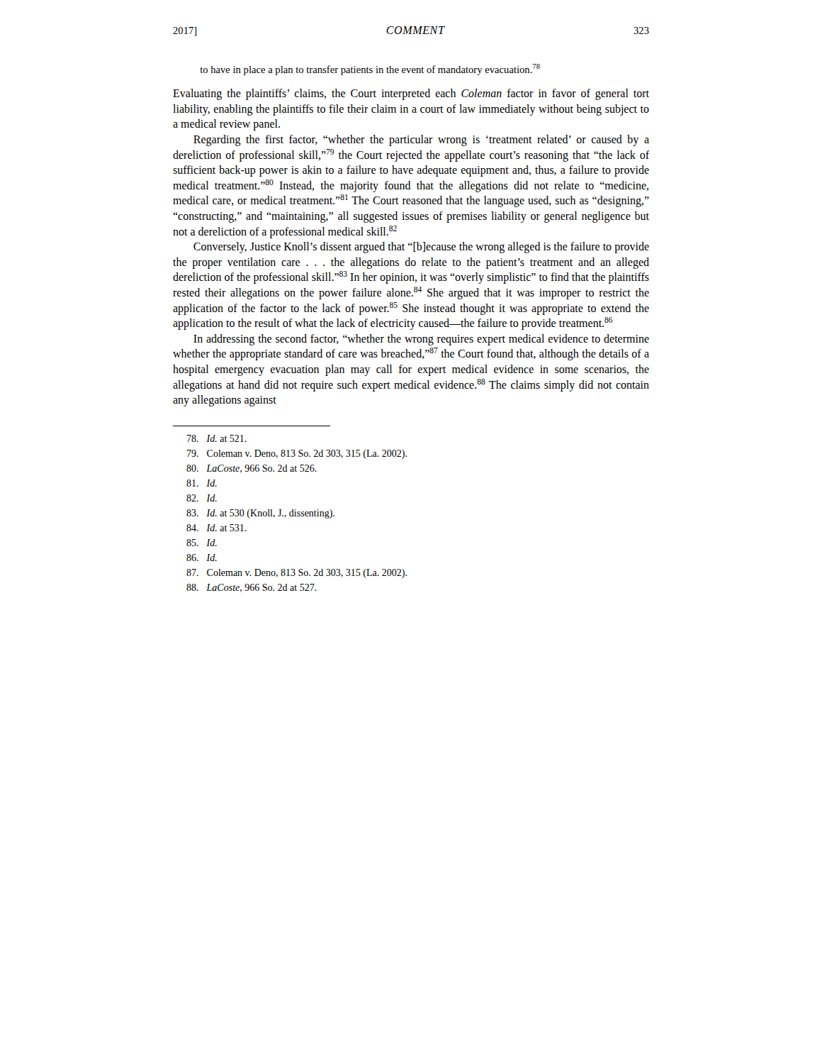2017] COMMENT 323
to have in place a plan to transfer patients in the event of mandatory evacuation.78
Evaluating the plaintiffs’ claims, the Court interpreted each Coleman factor in favor of general tort liability, enabling the plaintiffs to file their claim in a court of law immediately without being subject to a medical review panel.
Regarding the first factor, “whether the particular wrong is ‘treatment related’ or caused by a dereliction of professional skill,”79 the Court rejected the appellate court’s reasoning that “the lack of sufficient back-up power is akin to a failure to have adequate equipment and, thus, a failure to provide medical treatment.”80 Instead, the majority found that the allegations did not relate to “medicine, medical care, or medical treatment.”81 The Court reasoned that the language used, such as “designing,” “constructing,” and “maintaining,” all suggested issues of premises liability or general negligence but not a dereliction of a professional medical skill.82
Conversely, Justice Knoll’s dissent argued that “[b]ecause the wrong alleged is the failure to provide the proper ventilation care . . . the allegations do relate to the patient’s treatment and an alleged dereliction of the professional skill.”83 In her opinion, it was “overly simplistic” to find that the plaintiffs rested their allegations on the power failure alone.84 She argued that it was improper to restrict the application of the factor to the lack of power.85 She instead thought it was appropriate to extend the application to the result of what the lack of electricity caused—the failure to provide treatment.86
In addressing the second factor, “whether the wrong requires expert medical evidence to determine whether the appropriate standard of care was breached,”87 the Court found that, although the details of a hospital emergency evacuation plan may call for expert medical evidence in some scenarios, the allegations at hand did not require such expert medical evidence.88 The claims simply did not contain any allegations against
78. Id. at 521.
79. Coleman v. Deno, 813 So. 2d 303, 315 (La. 2002).
80. LaCoste, 966 So. 2d at 526.
81. Id.
82. Id.
83. Id. at 530 (Knoll, J., dissenting).
84. Id. at 531.
85. Id.
86. Id.
87. Coleman v. Deno, 813 So. 2d 303, 315 (La. 2002).
88. LaCoste, 966 So. 2d at 527.